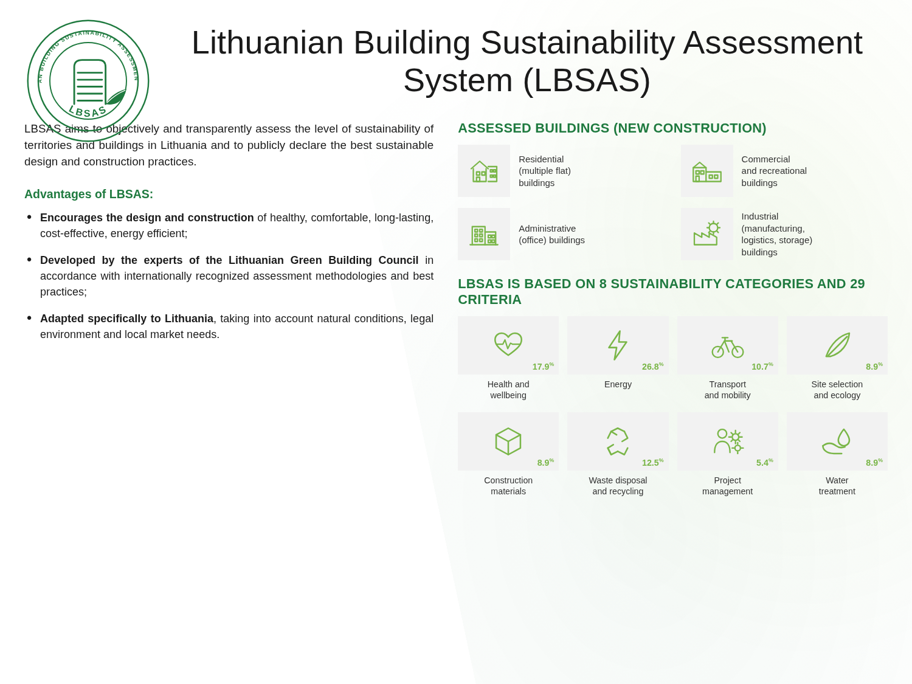LITHUANIAN BUILDING SUSTAINABILITY ASSESSMENT SYSTEM LBSAS
Lithuanian Building Sustainability Assessment System (LBSAS)
LBSAS aims to objectively and transparently assess the level of sustainability of territories and buildings in Lithuania and to publicly declare the best sustainable design and construction practices.
Advantages of LBSAS:
Encourages the design and construction of healthy, comfortable, long-lasting, cost-effective, energy efficient;
Developed by the experts of the Lithuanian Green Building Council in accordance with internationally recognized assessment methodologies and best practices;
Adapted specifically to Lithuania, taking into account natural conditions, legal environment and local market needs.
Assessed buildings (new construction)
Residential
(multiple flat)
buildings
Commercial
and recreational
buildings
Administrative
(office) buildings
Industrial
(manufacturing,
logistics, storage)
buildings
LBSAS is based on 8 sustainability categories and 29 criteria
17.9%
Health and
wellbeing
26.8%
Energy
10.7%
Transport
and mobility
8.9%
Site selection
and ecology
8.9%
Construction
materials
12.5%
Waste disposal
and recycling
5.4%
Project
management
8.9%
Water
treatment